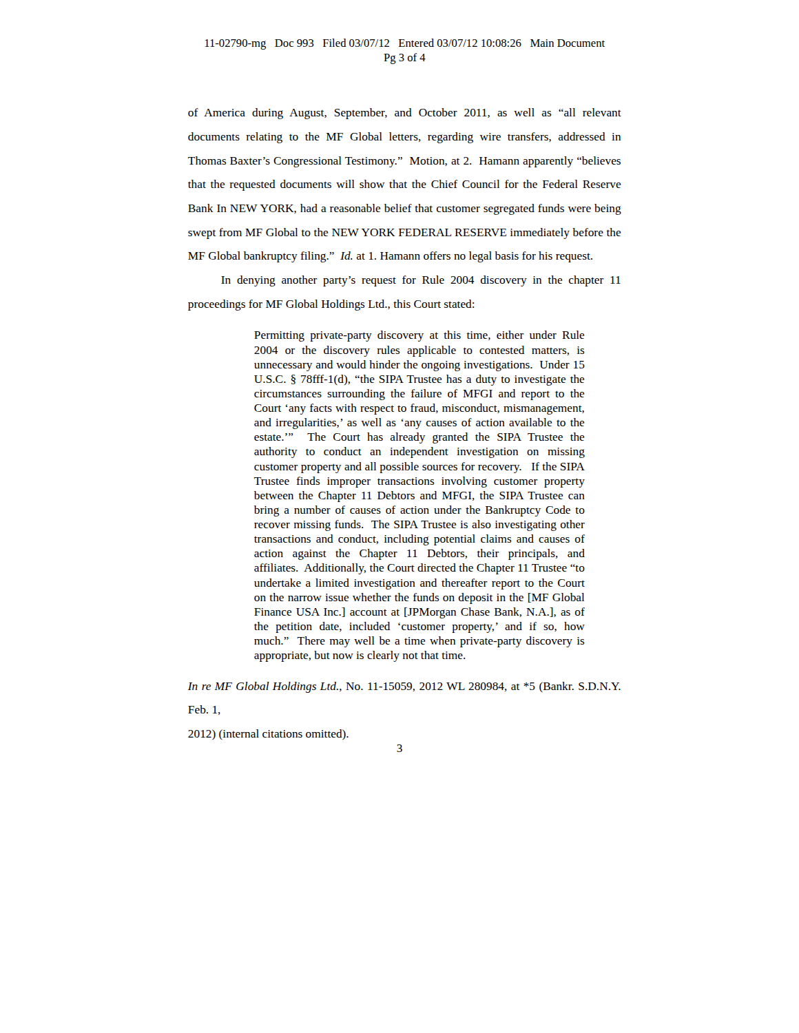11-02790-mg Doc 993 Filed 03/07/12 Entered 03/07/12 10:08:26 Main Document Pg 3 of 4
of America during August, September, and October 2011, as well as “all relevant documents relating to the MF Global letters, regarding wire transfers, addressed in Thomas Baxter’s Congressional Testimony.” Motion, at 2. Hamann apparently “believes that the requested documents will show that the Chief Council for the Federal Reserve Bank In NEW YORK, had a reasonable belief that customer segregated funds were being swept from MF Global to the NEW YORK FEDERAL RESERVE immediately before the MF Global bankruptcy filing.” Id. at 1. Hamann offers no legal basis for his request.
In denying another party’s request for Rule 2004 discovery in the chapter 11 proceedings for MF Global Holdings Ltd., this Court stated:
Permitting private-party discovery at this time, either under Rule 2004 or the discovery rules applicable to contested matters, is unnecessary and would hinder the ongoing investigations. Under 15 U.S.C. § 78fff-1(d), “the SIPA Trustee has a duty to investigate the circumstances surrounding the failure of MFGI and report to the Court ‘any facts with respect to fraud, misconduct, mismanagement, and irregularities,’ as well as ‘any causes of action available to the estate.’” The Court has already granted the SIPA Trustee the authority to conduct an independent investigation on missing customer property and all possible sources for recovery. If the SIPA Trustee finds improper transactions involving customer property between the Chapter 11 Debtors and MFGI, the SIPA Trustee can bring a number of causes of action under the Bankruptcy Code to recover missing funds. The SIPA Trustee is also investigating other transactions and conduct, including potential claims and causes of action against the Chapter 11 Debtors, their principals, and affiliates. Additionally, the Court directed the Chapter 11 Trustee “to undertake a limited investigation and thereafter report to the Court on the narrow issue whether the funds on deposit in the [MF Global Finance USA Inc.] account at [JPMorgan Chase Bank, N.A.], as of the petition date, included ‘customer property,’ and if so, how much.” There may well be a time when private-party discovery is appropriate, but now is clearly not that time.
In re MF Global Holdings Ltd., No. 11-15059, 2012 WL 280984, at *5 (Bankr. S.D.N.Y. Feb. 1,
2012) (internal citations omitted).
3